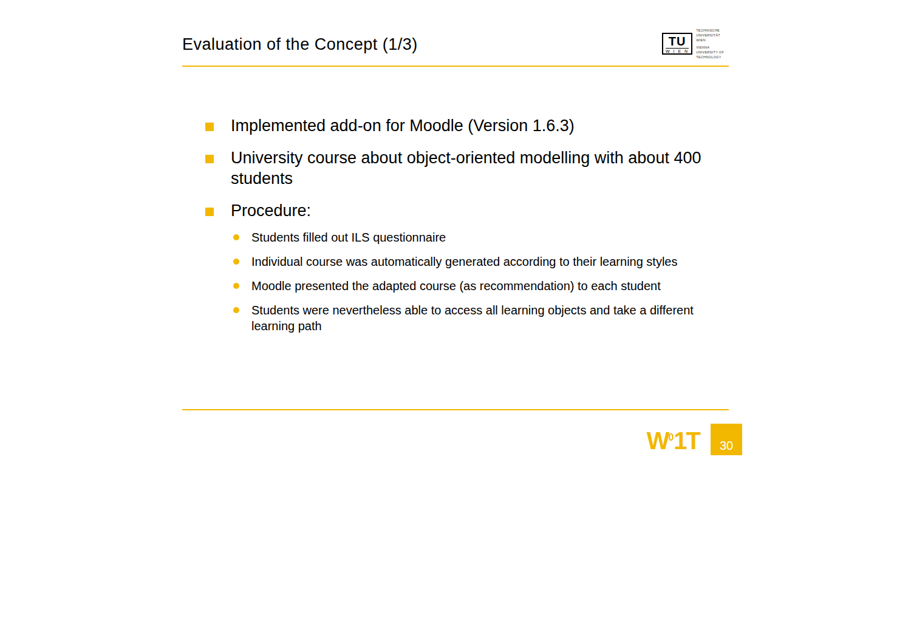Evaluation of the Concept (1/3)
TU W I E N
TECHNISCHE
UNIVERSITÄT
WIEN VIENNA
UNIVERSITY OF
TECHNOLOGY
Implemented add-on for Moodle (Version 1.6.3)
University course about object-oriented modelling with about 400 students
Procedure:
Students filled out ILS questionnaire
Individual course was automatically generated according to their learning styles
Moodle presented the adapted course (as recommendation) to each student
Students were nevertheless able to access all learning objects and take a different learning path
W01T
30